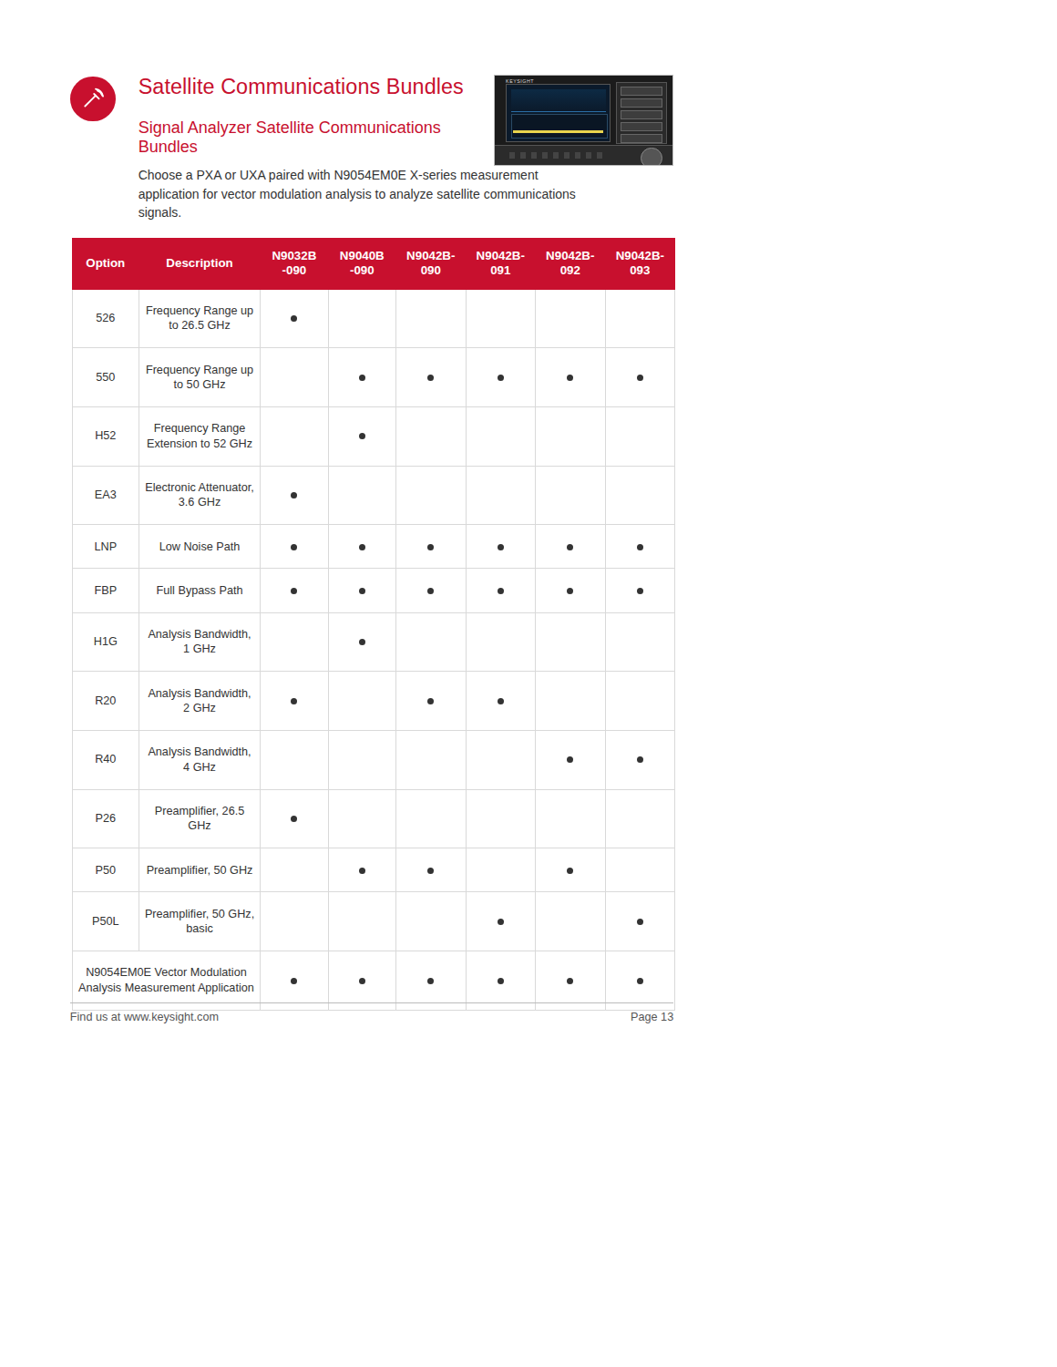Satellite Communications Bundles
Signal Analyzer Satellite Communications Bundles
KEYSIGHT
Choose a PXA or UXA paired with N9054EM0E X-series measurement application for vector modulation analysis to analyze satellite communications signals.
| Option | Description | N9032B -090 | N9040B -090 | N9042B- 090 | N9042B- 091 | N9042B- 092 | N9042B- 093 |
| --- | --- | --- | --- | --- | --- | --- | --- |
| 526 | Frequency Range up to 26.5 GHz | | | | | | |
| 550 | Frequency Range up to 50 GHz | | | | | | |
| H52 | Frequency Range Extension to 52 GHz | | | | | | |
| EA3 | Electronic Attenuator, 3.6 GHz | | | | | | |
| LNP | Low Noise Path | | | | | | |
| FBP | Full Bypass Path | | | | | | |
| H1G | Analysis Bandwidth, 1 GHz | | | | | | |
| R20 | Analysis Bandwidth, 2 GHz | | | | | | |
| R40 | Analysis Bandwidth, 4 GHz | | | | | | |
| P26 | Preamplifier, 26.5 GHz | | | | | | |
| P50 | Preamplifier, 50 GHz | | | | | | |
| P50L | Preamplifier, 50 GHz, basic | | | | | | |
| N9054EM0E Vector Modulation Analysis Measurement Application | | | | | | |
Find us at www.keysight.com Page 13